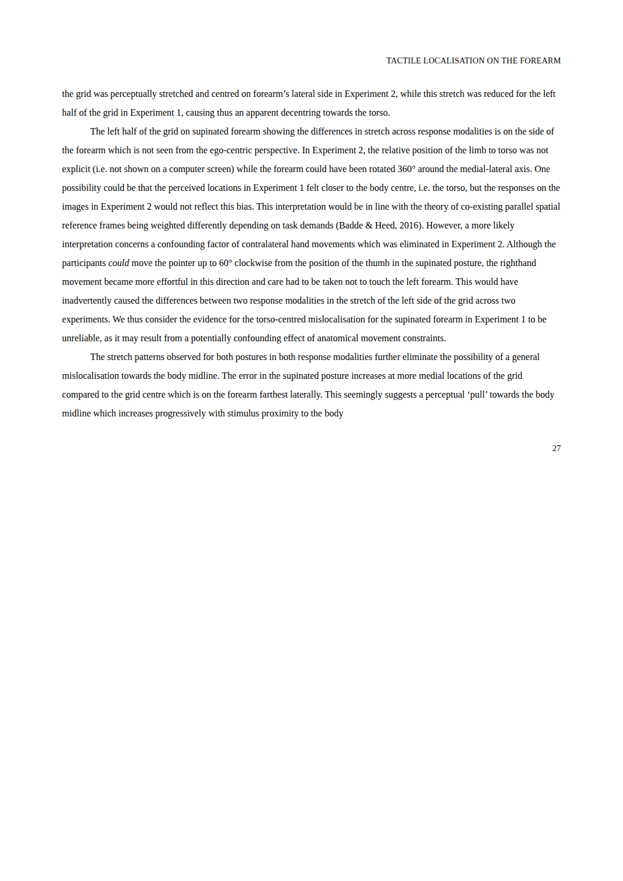TACTILE LOCALISATION ON THE FOREARM
the grid was perceptually stretched and centred on forearm’s lateral side in Experiment 2, while this stretch was reduced for the left half of the grid in Experiment 1, causing thus an apparent decentring towards the torso.
The left half of the grid on supinated forearm showing the differences in stretch across response modalities is on the side of the forearm which is not seen from the ego-centric perspective. In Experiment 2, the relative position of the limb to torso was not explicit (i.e. not shown on a computer screen) while the forearm could have been rotated 360° around the medial-lateral axis. One possibility could be that the perceived locations in Experiment 1 felt closer to the body centre, i.e. the torso, but the responses on the images in Experiment 2 would not reflect this bias. This interpretation would be in line with the theory of co-existing parallel spatial reference frames being weighted differently depending on task demands (Badde & Heed, 2016). However, a more likely interpretation concerns a confounding factor of contralateral hand movements which was eliminated in Experiment 2. Although the participants could move the pointer up to 60° clockwise from the position of the thumb in the supinated posture, the righthand movement became more effortful in this direction and care had to be taken not to touch the left forearm. This would have inadvertently caused the differences between two response modalities in the stretch of the left side of the grid across two experiments. We thus consider the evidence for the torso-centred mislocalisation for the supinated forearm in Experiment 1 to be unreliable, as it may result from a potentially confounding effect of anatomical movement constraints.
The stretch patterns observed for both postures in both response modalities further eliminate the possibility of a general mislocalisation towards the body midline. The error in the supinated posture increases at more medial locations of the grid compared to the grid centre which is on the forearm farthest laterally. This seemingly suggests a perceptual ‘pull’ towards the body midline which increases progressively with stimulus proximity to the body
27